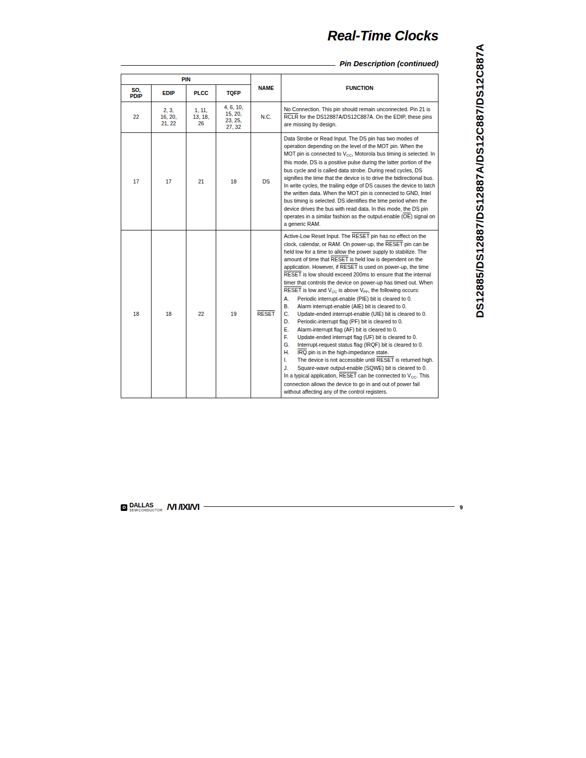DS12885/DS12887/DS12887A/DS12C887/DS12C887A
Real-Time Clocks
Pin Description (continued)
| PIN | NAME | FUNCTION |
| --- | --- | --- |
| SO, PDIP | EDIP | PLCC | TQFP |
| 22 | 2, 3, 16, 20, 21, 22 | 1, 11, 13, 18, 26 | 4, 6, 10, 15, 20, 23, 25, 27, 32 | N.C. | No Connection. This pin should remain unconnected. Pin 21 is RCLR for the DS12887A/DS12C887A. On the EDIP, these pins are missing by design. |
| 17 | 17 | 21 | 18 | DS | Data Strobe or Read Input. The DS pin has two modes of operation depending on the level of the MOT pin. When the MOT pin is connected to V CC , Motorola bus timing is selected. In this mode, DS is a positive pulse during the latter portion of the bus cycle and is called data strobe. During read cycles, DS signifies the time that the device is to drive the bidirectional bus. In write cycles, the trailing edge of DS causes the device to latch the written data. When the MOT pin is connected to GND, Intel bus timing is selected. DS identifies the time period when the device drives the bus with read data. In this mode, the DS pin operates in a similar fashion as the output-enable ( OE ) signal on a generic RAM. |
| 18 | 18 | 22 | 19 | RESET | Active-Low Reset Input. The RESET pin has no effect on the clock, calendar, or RAM. On power-up, the RESET pin can be held low for a time to allow the power supply to stabilize. The amount of time that RESET is held low is dependent on the application. However, if RESET is used on power-up, the time RESET is low should exceed 200ms to ensure that the internal timer that controls the device on power-up has timed out. When RESET is low and V CC is above V PF , the following occurs: A. Periodic interrupt-enable (PIE) bit is cleared to 0. B. Alarm interrupt-enable (AIE) bit is cleared to 0. C. Update-ended interrupt-enable (UIE) bit is cleared to 0. D. Periodic-interrupt flag (PF) bit is cleared to 0. E. Alarm-interrupt flag (AF) bit is cleared to 0. F. Update-ended interrupt flag (UF) bit is cleared to 0. G. Interrupt-request status flag (IRQF) bit is cleared to 0. H. IRQ pin is in the high-impedance state. I. The device is not accessible until RESET is returned high. J. Square-wave output-enable (SQWE) bit is cleared to 0. In a typical application, RESET can be connected to V CC . This connection allows the device to go in and out of power fail without affecting any of the control registers. |
D
DALLAS
SEMICONDUCTOR
/VI /IXI/VI
9